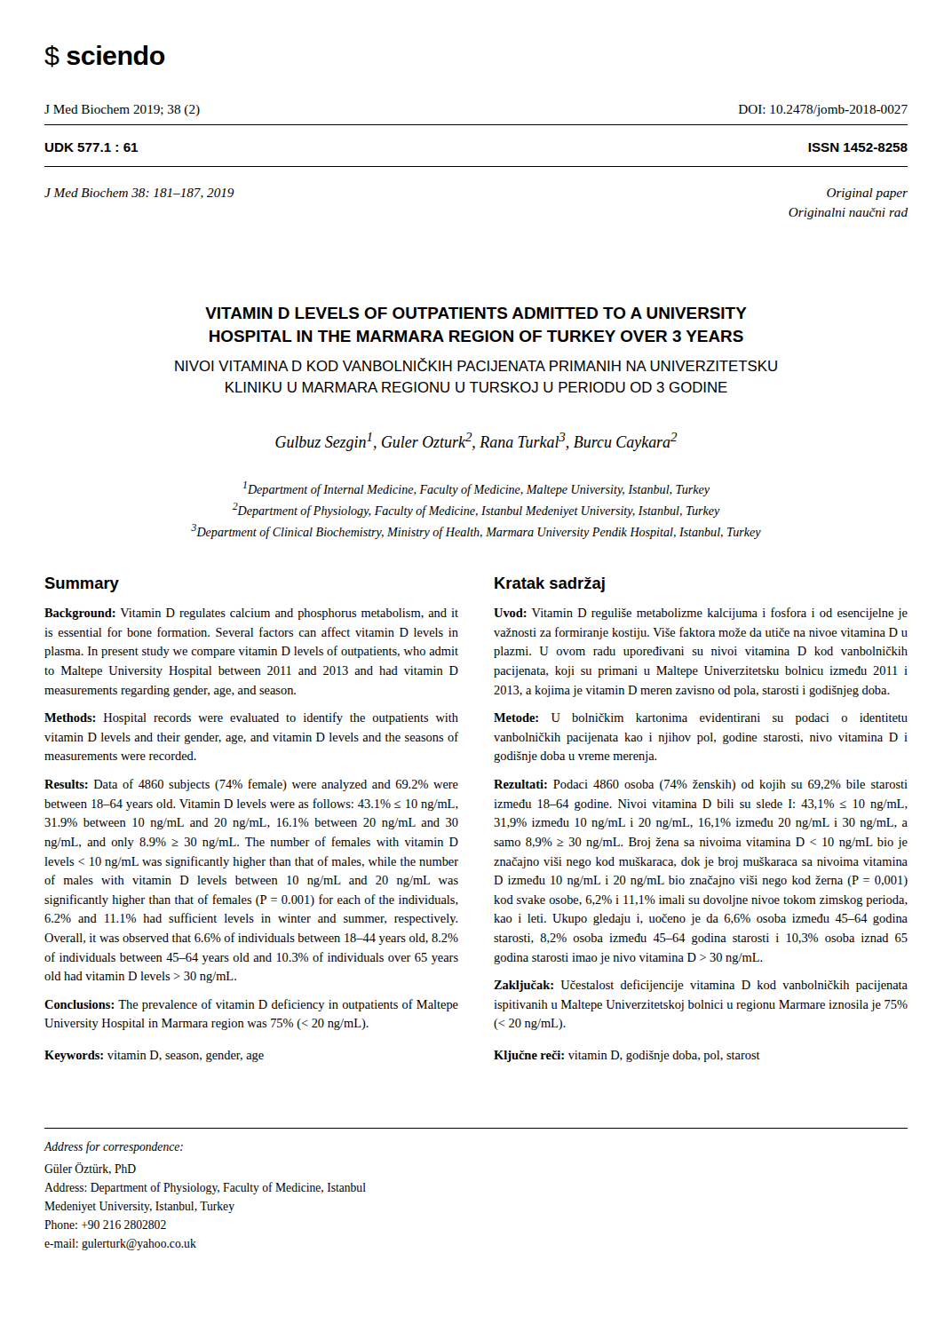$ sciendo
J Med Biochem 2019; 38 (2) DOI: 10.2478/jomb-2018-0027
UDK 577.1 : 61 ISSN 1452-8258
J Med Biochem 38: 181–187, 2019 Original paper
Originalni naučni rad
Vitamin D Levels of Outpatients Admitted to a University
Hospital in the Marmara Region of Turkey Over 3 Years
Nivoi vitamina D kod vanbolničkih pacijenata primanih na univerzitetsku
kliniku u Marmara regionu u Turskoj u periodu od 3 godine
Gulbuz Sezgin1, Guler Ozturk2, Rana Turkal3, Burcu Caykara2
1Department of Internal Medicine, Faculty of Medicine, Maltepe University, Istanbul, Turkey
2Department of Physiology, Faculty of Medicine, Istanbul Medeniyet University, Istanbul, Turkey
3Department of Clinical Biochemistry, Ministry of Health, Marmara University Pendik Hospital, Istanbul, Turkey
Summary
Background: Vitamin D regulates calcium and phosphorus metabolism, and it is essential for bone formation. Several factors can affect vitamin D levels in plasma. In present study we compare vitamin D levels of outpatients, who admit to Maltepe University Hospital between 2011 and 2013 and had vitamin D measurements regarding gender, age, and season.
Methods: Hospital records were evaluated to identify the outpatients with vitamin D levels and their gender, age, and vitamin D levels and the seasons of measurements were recorded.
Results: Data of 4860 subjects (74% female) were analyzed and 69.2% were between 18–64 years old. Vitamin D levels were as follows: 43.1% ≤ 10 ng/mL, 31.9% between 10 ng/mL and 20 ng/mL, 16.1% between 20 ng/mL and 30 ng/mL, and only 8.9% ≥ 30 ng/mL. The number of females with vitamin D levels < 10 ng/mL was significantly higher than that of males, while the number of males with vitamin D levels between 10 ng/mL and 20 ng/mL was significantly higher than that of females (P = 0.001) for each of the individuals, 6.2% and 11.1% had sufficient levels in winter and summer, respectively. Overall, it was observed that 6.6% of individuals between 18–44 years old, 8.2% of individuals between 45–64 years old and 10.3% of individuals over 65 years old had vitamin D levels > 30 ng/mL.
Conclusions: The prevalence of vitamin D deficiency in outpatients of Maltepe University Hospital in Marmara region was 75% (< 20 ng/mL).
Keywords: vitamin D, season, gender, age
Kratak sadržaj
Uvod: Vitamin D reguliše metabolizme kalcijuma i fosfora i od esencijelne je važnosti za formiranje kostiju. Više faktora može da utiče na nivoe vitamina D u plazmi. U ovom radu upoređivani su nivoi vitamina D kod vanbolničkih pacijenata, koji su primani u Maltepe Univerzitetsku bolnicu između 2011 i 2013, a kojima je vitamin D meren zavisno od pola, starosti i godišnjeg doba.
Metode: U bolničkim kartonima evidentirani su podaci o identitetu vanbolničkih pacijenata kao i njihov pol, godine starosti, nivo vitamina D i godišnje doba u vreme merenja.
Rezultati: Podaci 4860 osoba (74% ženskih) od kojih su 69,2% bile starosti između 18–64 godine. Nivoi vitamina D bili su slede I: 43,1% ≤ 10 ng/mL, 31,9% između 10 ng/mL i 20 ng/mL, 16,1% između 20 ng/mL i 30 ng/mL, a samo 8,9% ≥ 30 ng/mL. Broj žena sa nivoima vitamina D < 10 ng/mL bio je značajno viši nego kod muškaraca, dok je broj muškaraca sa nivoima vitamina D između 10 ng/mL i 20 ng/mL bio značajno viši nego kod žerna (P = 0,001) kod svake osobe, 6,2% i 11,1% imali su dovoljne nivoe tokom zimskog perioda, kao i leti. Ukupo gledaju i, uočeno je da 6,6% osoba između 45–64 godina starosti, 8,2% osoba između 45–64 godina starosti i 10,3% osoba iznad 65 godina starosti imao je nivo vitamina D > 30 ng/mL.
Zaključak: Učestalost deficijencije vitamina D kod vanbolničkih pacijenata ispitivanih u Maltepe Univerzitetskoj bolnici u regionu Marmare iznosila je 75% (< 20 ng/mL).
Ključne reči: vitamin D, godišnje doba, pol, starost
Address for correspondence:
Güler Öztürk, PhD
Address: Department of Physiology, Faculty of Medicine, Istanbul
Medeniyet University, Istanbul, Turkey
Phone: +90 216 2802802
e-mail: gulerturk@yahoo.co.uk